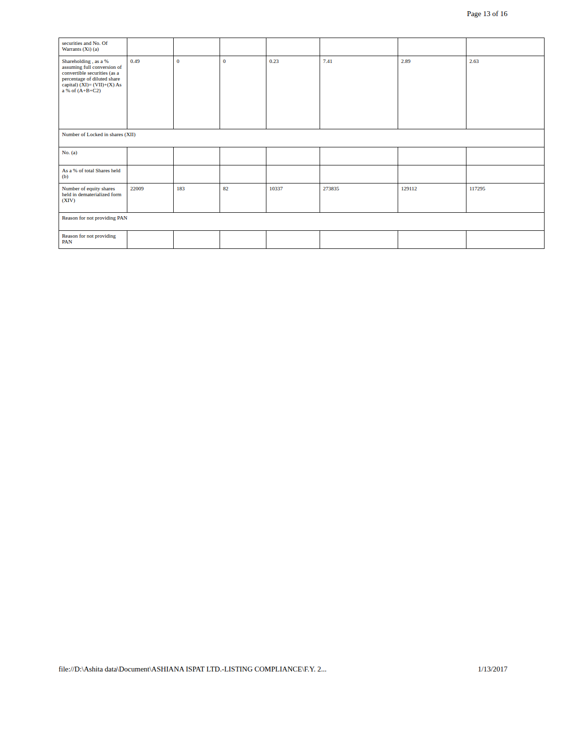Page 13 of 16
| securities and No. Of Warrants (Xi) (a) | | | | | | | |
| Shareholding , as a % assuming full conversion of convertible securities (as a percentage of diluted share capital) (XI)= (VII)+(X) As a % of (A+B+C2) | 0.49 | 0 | 0 | 0.23 | 7.41 | 2.89 | 2.63 |
| Number of Locked in shares (XII) |
| No. (a) | | | | | | | |
| As a % of total Shares held (b) | | | | | | | |
| Number of equity shares held in dematerialized form (XIV) | 22009 | 183 | 82 | 10337 | 273835 | 129112 | 117295 |
| Reason for not providing PAN |
| Reason for not providing PAN | | | | | | | |
file://D:\Ashita data\Document\ASHIANA ISPAT LTD.-LISTING COMPLIANCE\F.Y. 2... 1/13/2017